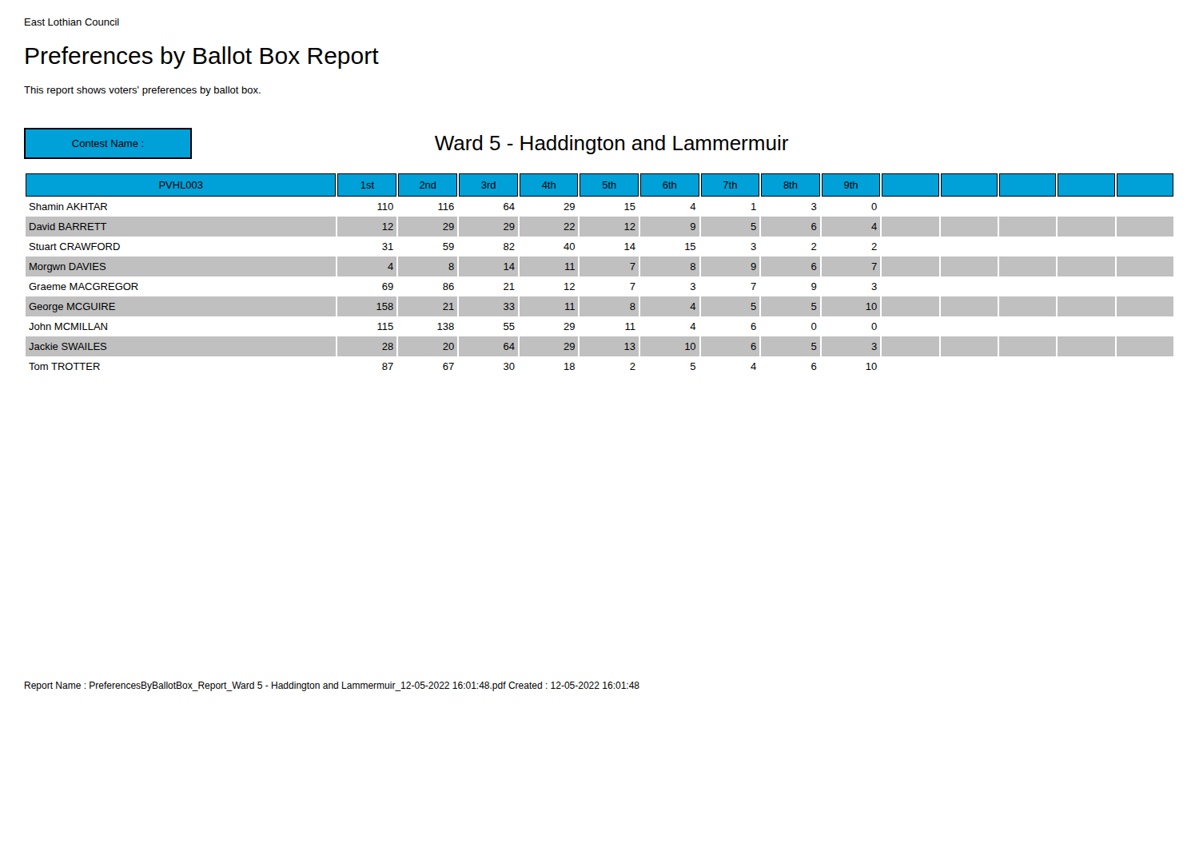East Lothian Council
Preferences by Ballot Box Report
This report shows voters' preferences by ballot box.
Contest Name :
Ward 5 - Haddington and Lammermuir
| PVHL003 | 1st | 2nd | 3rd | 4th | 5th | 6th | 7th | 8th | 9th | | | | | |
| --- | --- | --- | --- | --- | --- | --- | --- | --- | --- | --- | --- | --- | --- | --- |
| Shamin AKHTAR | 110 | 116 | 64 | 29 | 15 | 4 | 1 | 3 | 0 | | | | | |
| David BARRETT | 12 | 29 | 29 | 22 | 12 | 9 | 5 | 6 | 4 | | | | | |
| Stuart CRAWFORD | 31 | 59 | 82 | 40 | 14 | 15 | 3 | 2 | 2 | | | | | |
| Morgwn DAVIES | 4 | 8 | 14 | 11 | 7 | 8 | 9 | 6 | 7 | | | | | |
| Graeme MACGREGOR | 69 | 86 | 21 | 12 | 7 | 3 | 7 | 9 | 3 | | | | | |
| George MCGUIRE | 158 | 21 | 33 | 11 | 8 | 4 | 5 | 5 | 10 | | | | | |
| John MCMILLAN | 115 | 138 | 55 | 29 | 11 | 4 | 6 | 0 | 0 | | | | | |
| Jackie SWAILES | 28 | 20 | 64 | 29 | 13 | 10 | 6 | 5 | 3 | | | | | |
| Tom TROTTER | 87 | 67 | 30 | 18 | 2 | 5 | 4 | 6 | 10 | | | | | |
Report Name : PreferencesByBallotBox_Report_Ward 5 - Haddington and Lammermuir_12-05-2022 16:01:48.pdf Created : 12-05-2022 16:01:48